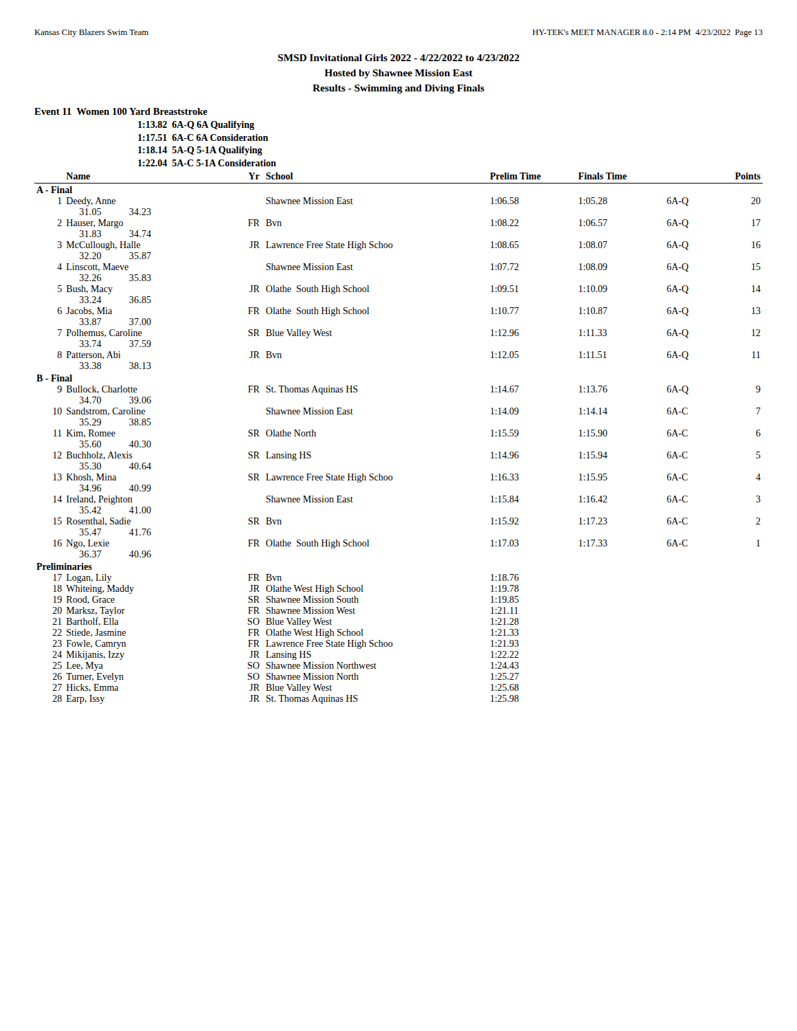Kansas City Blazers Swim Team
HY-TEK's MEET MANAGER 8.0 - 2:14 PM 4/23/2022 Page 13
SMSD Invitational Girls 2022 - 4/22/2022 to 4/23/2022
Hosted by Shawnee Mission East
Results - Swimming and Diving Finals
Event 11 Women 100 Yard Breaststroke
1:13.82 6A-Q 6A Qualifying
1:17.51 6A-C 6A Consideration
1:18.14 5A-Q 5-1A Qualifying
1:22.04 5A-C 5-1A Consideration
| | Name | Yr | School | Prelim Time | Finals Time | | Points |
| --- | --- | --- | --- | --- | --- | --- | --- |
| A - Final |
| 1 | Deedy, Anne | | Shawnee Mission East | 1:06.58 | 1:05.28 | 6A-Q | 20 |
| | 31.05 34.23 |
| 2 | Hauser, Margo | FR | Bvn | 1:08.22 | 1:06.57 | 6A-Q | 17 |
| | 31.83 34.74 |
| 3 | McCullough, Halle | JR | Lawrence Free State High Schoo | 1:08.65 | 1:08.07 | 6A-Q | 16 |
| | 32.20 35.87 |
| 4 | Linscott, Maeve | | Shawnee Mission East | 1:07.72 | 1:08.09 | 6A-Q | 15 |
| | 32.26 35.83 |
| 5 | Bush, Macy | JR | Olathe South High School | 1:09.51 | 1:10.09 | 6A-Q | 14 |
| | 33.24 36.85 |
| 6 | Jacobs, Mia | FR | Olathe South High School | 1:10.77 | 1:10.87 | 6A-Q | 13 |
| | 33.87 37.00 |
| 7 | Polhemus, Caroline | SR | Blue Valley West | 1:12.96 | 1:11.33 | 6A-Q | 12 |
| | 33.74 37.59 |
| 8 | Patterson, Abi | JR | Bvn | 1:12.05 | 1:11.51 | 6A-Q | 11 |
| | 33.38 38.13 |
| B - Final |
| 9 | Bullock, Charlotte | FR | St. Thomas Aquinas HS | 1:14.67 | 1:13.76 | 6A-Q | 9 |
| | 34.70 39.06 |
| 10 | Sandstrom, Caroline | | Shawnee Mission East | 1:14.09 | 1:14.14 | 6A-C | 7 |
| | 35.29 38.85 |
| 11 | Kim, Romee | SR | Olathe North | 1:15.59 | 1:15.90 | 6A-C | 6 |
| | 35.60 40.30 |
| 12 | Buchholz, Alexis | SR | Lansing HS | 1:14.96 | 1:15.94 | 6A-C | 5 |
| | 35.30 40.64 |
| 13 | Khosh, Mina | SR | Lawrence Free State High Schoo | 1:16.33 | 1:15.95 | 6A-C | 4 |
| | 34.96 40.99 |
| 14 | Ireland, Peighton | | Shawnee Mission East | 1:15.84 | 1:16.42 | 6A-C | 3 |
| | 35.42 41.00 |
| 15 | Rosenthal, Sadie | SR | Bvn | 1:15.92 | 1:17.23 | 6A-C | 2 |
| | 35.47 41.76 |
| 16 | Ngo, Lexie | FR | Olathe South High School | 1:17.03 | 1:17.33 | 6A-C | 1 |
| | 36.37 40.96 |
| Preliminaries |
| 17 | Logan, Lily | FR | Bvn | 1:18.76 | | | |
| 18 | Whiteing, Maddy | JR | Olathe West High School | 1:19.78 | | | |
| 19 | Rood, Grace | SR | Shawnee Mission South | 1:19.85 | | | |
| 20 | Marksz, Taylor | FR | Shawnee Mission West | 1:21.11 | | | |
| 21 | Bartholf, Ella | SO | Blue Valley West | 1:21.28 | | | |
| 22 | Stiede, Jasmine | FR | Olathe West High School | 1:21.33 | | | |
| 23 | Fowle, Camryn | FR | Lawrence Free State High Schoo | 1:21.93 | | | |
| 24 | Mikijanis, Izzy | JR | Lansing HS | 1:22.22 | | | |
| 25 | Lee, Mya | SO | Shawnee Mission Northwest | 1:24.43 | | | |
| 26 | Turner, Evelyn | SO | Shawnee Mission North | 1:25.27 | | | |
| 27 | Hicks, Emma | JR | Blue Valley West | 1:25.68 | | | |
| 28 | Earp, Issy | JR | St. Thomas Aquinas HS | 1:25.98 | | | |